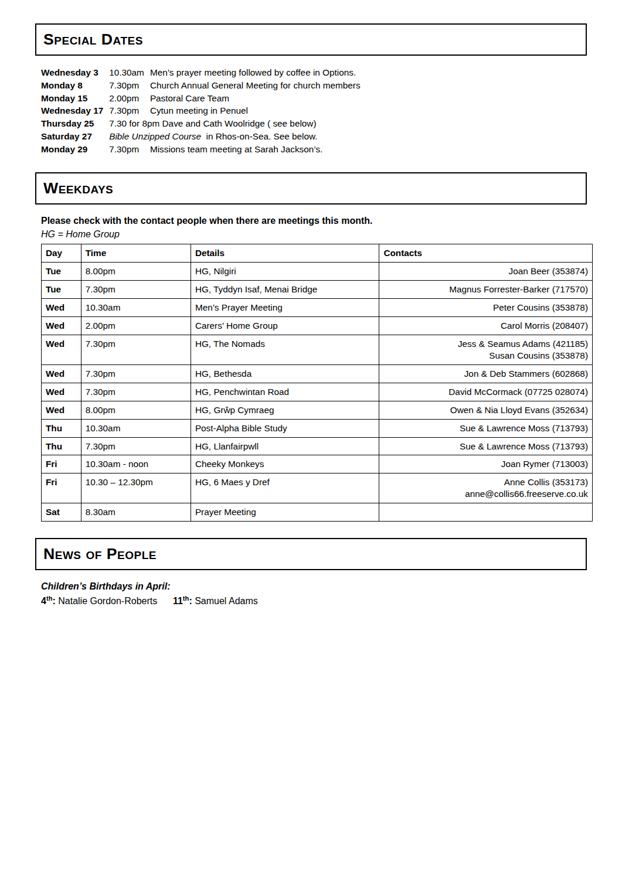Special Dates
| Wednesday 3 | 10.30am | Men’s prayer meeting followed by coffee in Options. |
| Monday 8 | 7.30pm | Church Annual General Meeting for church members |
| Monday 15 | 2.00pm | Pastoral Care Team |
| Wednesday 17 | 7.30pm | Cytun meeting in Penuel |
| Thursday 25 | 7.30 for 8pm Dave and Cath Woolridge ( see below) |
| Saturday 27 | Bible Unzipped Course in Rhos-on-Sea. See below. |
| Monday 29 | 7.30pm | Missions team meeting at Sarah Jackson’s. |
Weekdays
Please check with the contact people when there are meetings this month.
HG = Home Group
| Day | Time | Details | Contacts |
| --- | --- | --- | --- |
| Tue | 8.00pm | HG, Nilgiri | Joan Beer (353874) |
| Tue | 7.30pm | HG, Tyddyn Isaf, Menai Bridge | Magnus Forrester-Barker (717570) |
| Wed | 10.30am | Men’s Prayer Meeting | Peter Cousins (353878) |
| Wed | 2.00pm | Carers’ Home Group | Carol Morris (208407) |
| Wed | 7.30pm | HG, The Nomads | Jess & Seamus Adams (421185) Susan Cousins (353878) |
| Wed | 7.30pm | HG, Bethesda | Jon & Deb Stammers (602868) |
| Wed | 7.30pm | HG, Penchwintan Road | David McCormack (07725 028074) |
| Wed | 8.00pm | HG, Grŵp Cymraeg | Owen & Nia Lloyd Evans (352634) |
| Thu | 10.30am | Post-Alpha Bible Study | Sue & Lawrence Moss (713793) |
| Thu | 7.30pm | HG, Llanfairpwll | Sue & Lawrence Moss (713793) |
| Fri | 10.30am - noon | Cheeky Monkeys | Joan Rymer (713003) |
| Fri | 10.30 – 12.30pm | HG, 6 Maes y Dref | Anne Collis (353173) anne@collis66.freeserve.co.uk |
| Sat | 8.30am | Prayer Meeting | |
News of People
Children’s Birthdays in April:
4th: Natalie Gordon-Roberts 11th: Samuel Adams